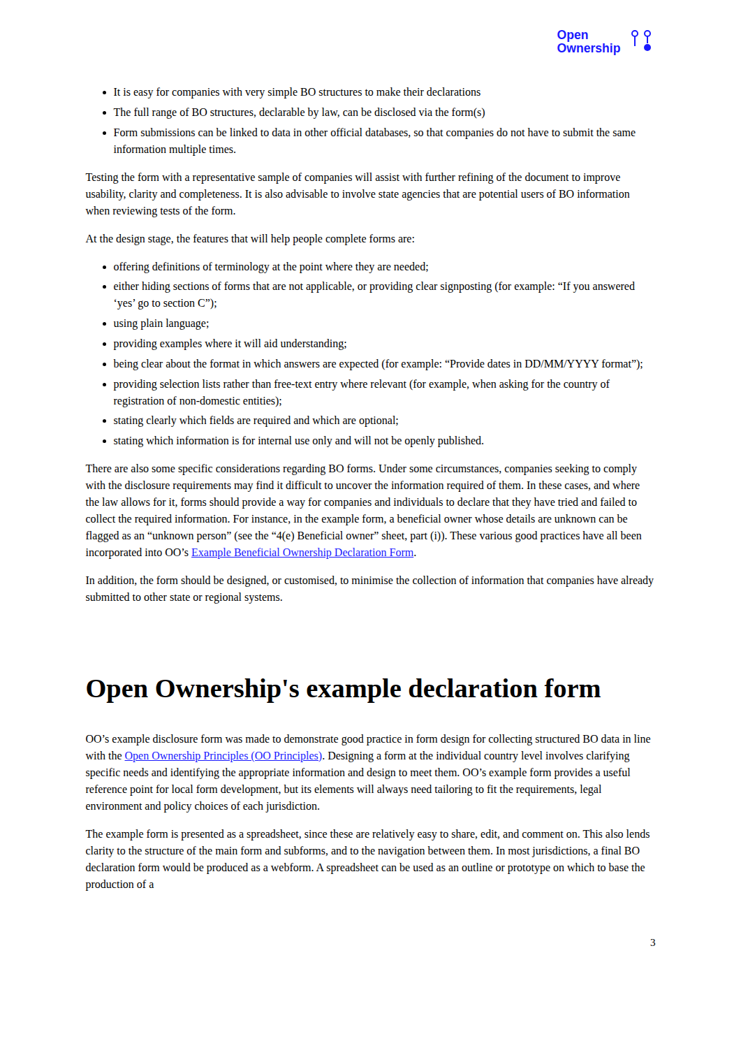Open
Ownership
It is easy for companies with very simple BO structures to make their declarations
The full range of BO structures, declarable by law, can be disclosed via the form(s)
Form submissions can be linked to data in other official databases, so that companies do not have to submit the same information multiple times.
Testing the form with a representative sample of companies will assist with further refining of the document to improve usability, clarity and completeness. It is also advisable to involve state agencies that are potential users of BO information when reviewing tests of the form.
At the design stage, the features that will help people complete forms are:
offering definitions of terminology at the point where they are needed;
either hiding sections of forms that are not applicable, or providing clear signposting (for example: “If you answered ‘yes’ go to section C”);
using plain language;
providing examples where it will aid understanding;
being clear about the format in which answers are expected (for example: “Provide dates in DD/MM/YYYY format”);
providing selection lists rather than free-text entry where relevant (for example, when asking for the country of registration of non-domestic entities);
stating clearly which fields are required and which are optional;
stating which information is for internal use only and will not be openly published.
There are also some specific considerations regarding BO forms. Under some circumstances, companies seeking to comply with the disclosure requirements may find it difficult to uncover the information required of them. In these cases, and where the law allows for it, forms should provide a way for companies and individuals to declare that they have tried and failed to collect the required information. For instance, in the example form, a beneficial owner whose details are unknown can be flagged as an “unknown person” (see the “4(e) Beneficial owner” sheet, part (i)). These various good practices have all been incorporated into OO’s Example Beneficial Ownership Declaration Form.
In addition, the form should be designed, or customised, to minimise the collection of information that companies have already submitted to other state or regional systems.
Open Ownership's example declaration form
OO’s example disclosure form was made to demonstrate good practice in form design for collecting structured BO data in line with the Open Ownership Principles (OO Principles). Designing a form at the individual country level involves clarifying specific needs and identifying the appropriate information and design to meet them. OO’s example form provides a useful reference point for local form development, but its elements will always need tailoring to fit the requirements, legal environment and policy choices of each jurisdiction.
The example form is presented as a spreadsheet, since these are relatively easy to share, edit, and comment on. This also lends clarity to the structure of the main form and subforms, and to the navigation between them. In most jurisdictions, a final BO declaration form would be produced as a webform. A spreadsheet can be used as an outline or prototype on which to base the production of a
3